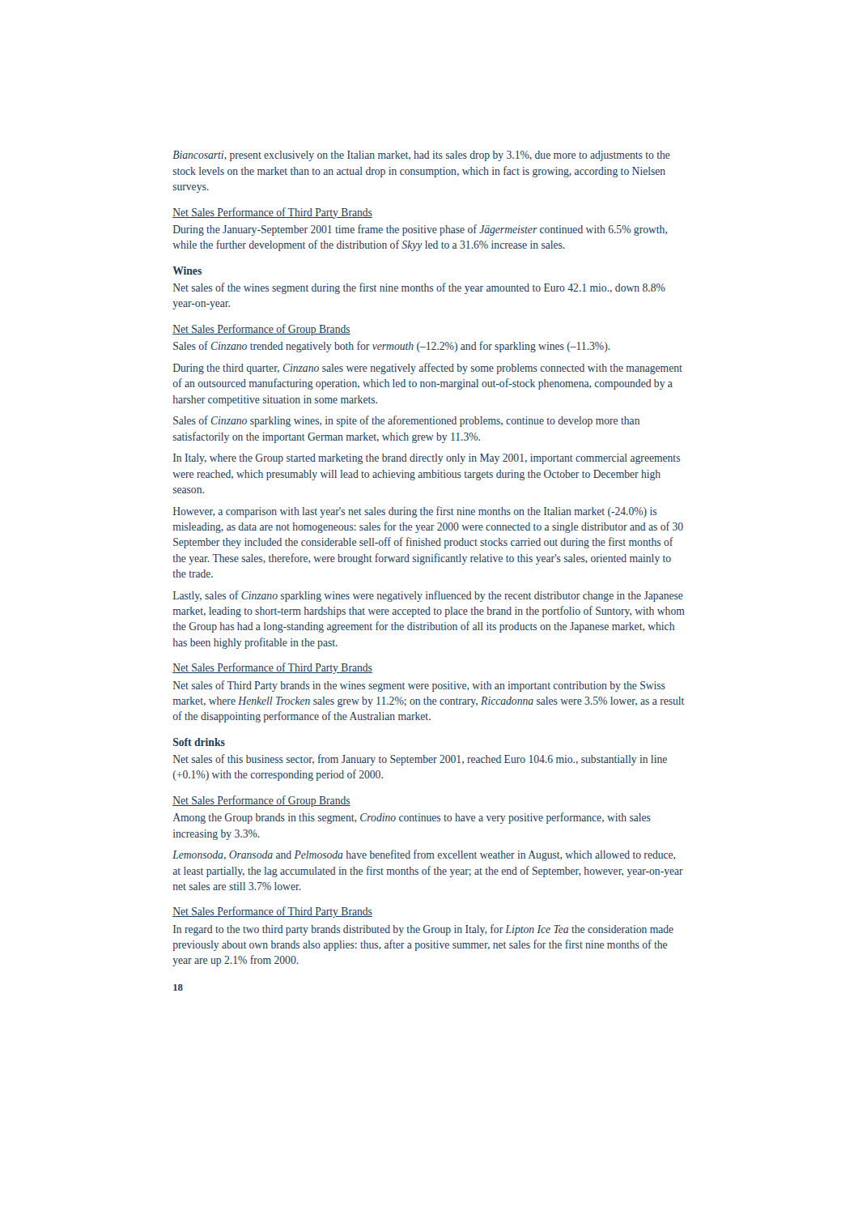Biancosarti, present exclusively on the Italian market, had its sales drop by 3.1%, due more to adjustments to the stock levels on the market than to an actual drop in consumption, which in fact is growing, according to Nielsen surveys.
Net Sales Performance of Third Party Brands
During the January-September 2001 time frame the positive phase of Jägermeister continued with 6.5% growth, while the further development of the distribution of Skyy led to a 31.6% increase in sales.
Wines
Net sales of the wines segment during the first nine months of the year amounted to Euro 42.1 mio., down 8.8% year-on-year.
Net Sales Performance of Group Brands
Sales of Cinzano trended negatively both for vermouth (–12.2%) and for sparkling wines (–11.3%).
During the third quarter, Cinzano sales were negatively affected by some problems connected with the management of an outsourced manufacturing operation, which led to non-marginal out-of-stock phenomena, compounded by a harsher competitive situation in some markets.
Sales of Cinzano sparkling wines, in spite of the aforementioned problems, continue to develop more than satisfactorily on the important German market, which grew by 11.3%.
In Italy, where the Group started marketing the brand directly only in May 2001, important commercial agreements were reached, which presumably will lead to achieving ambitious targets during the October to December high season.
However, a comparison with last year's net sales during the first nine months on the Italian market (-24.0%) is misleading, as data are not homogeneous: sales for the year 2000 were connected to a single distributor and as of 30 September they included the considerable sell-off of finished product stocks carried out during the first months of the year. These sales, therefore, were brought forward significantly relative to this year's sales, oriented mainly to the trade.
Lastly, sales of Cinzano sparkling wines were negatively influenced by the recent distributor change in the Japanese market, leading to short-term hardships that were accepted to place the brand in the portfolio of Suntory, with whom the Group has had a long-standing agreement for the distribution of all its products on the Japanese market, which has been highly profitable in the past.
Net Sales Performance of Third Party Brands
Net sales of Third Party brands in the wines segment were positive, with an important contribution by the Swiss market, where Henkell Trocken sales grew by 11.2%; on the contrary, Riccadonna sales were 3.5% lower, as a result of the disappointing performance of the Australian market.
Soft drinks
Net sales of this business sector, from January to September 2001, reached Euro 104.6 mio., substantially in line (+0.1%) with the corresponding period of 2000.
Net Sales Performance of Group Brands
Among the Group brands in this segment, Crodino continues to have a very positive performance, with sales increasing by 3.3%.
Lemonsoda, Oransoda and Pelmosoda have benefited from excellent weather in August, which allowed to reduce, at least partially, the lag accumulated in the first months of the year; at the end of September, however, year-on-year net sales are still 3.7% lower.
Net Sales Performance of Third Party Brands
In regard to the two third party brands distributed by the Group in Italy, for Lipton Ice Tea the consideration made previously about own brands also applies: thus, after a positive summer, net sales for the first nine months of the year are up 2.1% from 2000.
18